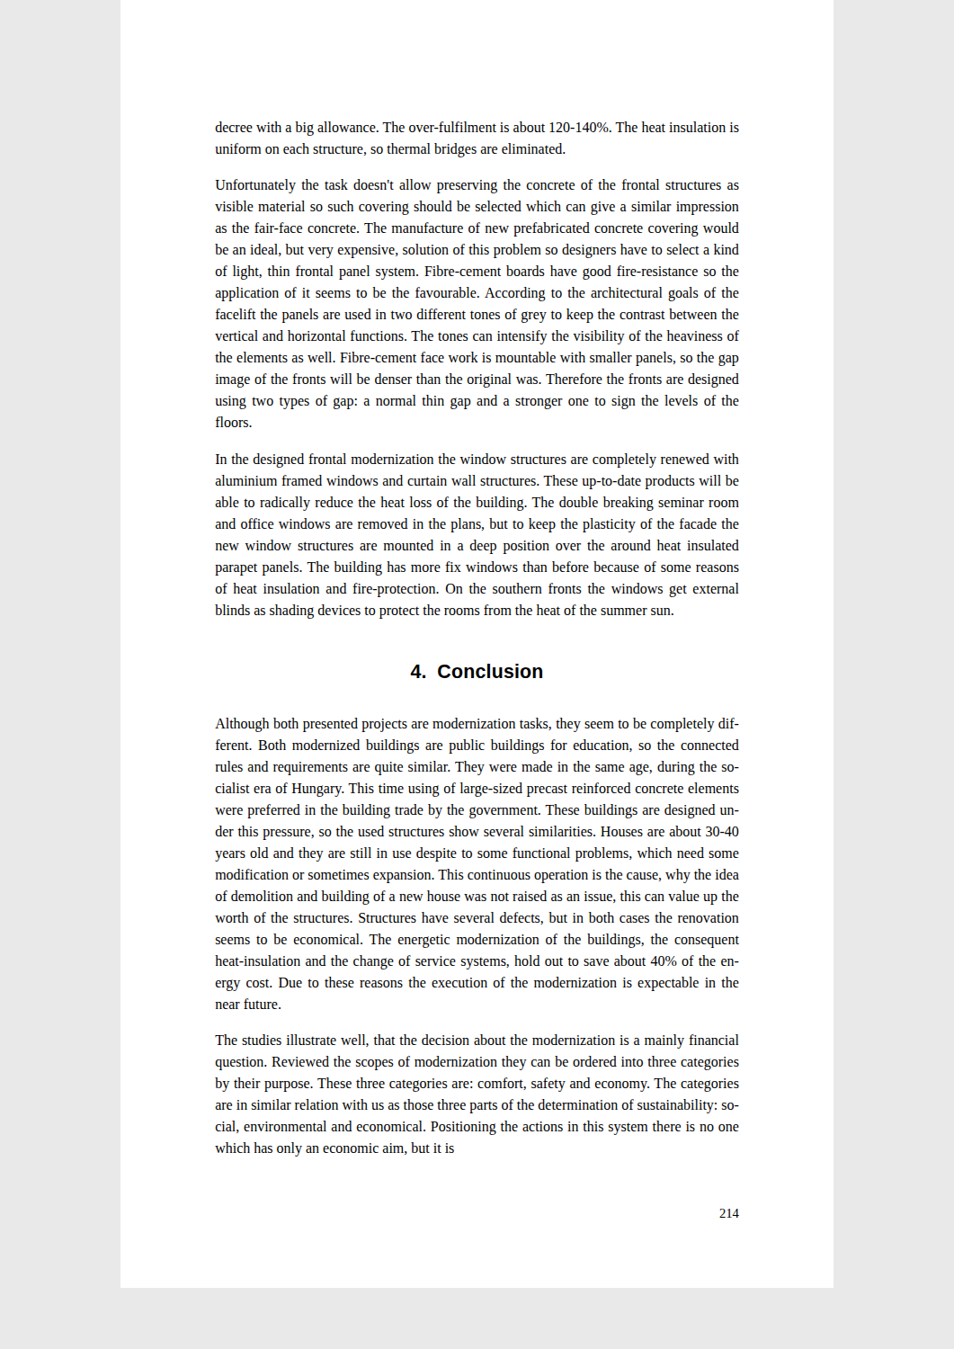decree with a big allowance. The over-fulfilment is about 120-140%. The heat insulation is uniform on each structure, so thermal bridges are eliminated.
Unfortunately the task doesn't allow preserving the concrete of the frontal structures as visible material so such covering should be selected which can give a similar impression as the fair-face concrete. The manufacture of new prefabricated concrete covering would be an ideal, but very expensive, solution of this problem so designers have to select a kind of light, thin frontal panel system. Fibre-cement boards have good fire-resistance so the application of it seems to be the favourable. According to the architectural goals of the facelift the panels are used in two different tones of grey to keep the contrast between the vertical and horizontal functions. The tones can intensify the visibility of the heaviness of the elements as well. Fibre-cement face work is mountable with smaller panels, so the gap image of the fronts will be denser than the original was. Therefore the fronts are designed using two types of gap: a normal thin gap and a stronger one to sign the levels of the floors.
In the designed frontal modernization the window structures are completely renewed with aluminium framed windows and curtain wall structures. These up-to-date products will be able to radically reduce the heat loss of the building. The double breaking seminar room and office windows are removed in the plans, but to keep the plasticity of the facade the new window structures are mounted in a deep position over the around heat insulated parapet panels. The building has more fix windows than before because of some reasons of heat insulation and fire-protection. On the southern fronts the windows get external blinds as shading devices to protect the rooms from the heat of the summer sun.
4. Conclusion
Although both presented projects are modernization tasks, they seem to be completely different. Both modernized buildings are public buildings for education, so the connected rules and requirements are quite similar. They were made in the same age, during the socialist era of Hungary. This time using of large-sized precast reinforced concrete elements were preferred in the building trade by the government. These buildings are designed under this pressure, so the used structures show several similarities. Houses are about 30-40 years old and they are still in use despite to some functional problems, which need some modification or sometimes expansion. This continuous operation is the cause, why the idea of demolition and building of a new house was not raised as an issue, this can value up the worth of the structures. Structures have several defects, but in both cases the renovation seems to be economical. The energetic modernization of the buildings, the consequent heat-insulation and the change of service systems, hold out to save about 40% of the energy cost. Due to these reasons the execution of the modernization is expectable in the near future.
The studies illustrate well, that the decision about the modernization is a mainly financial question. Reviewed the scopes of modernization they can be ordered into three categories by their purpose. These three categories are: comfort, safety and economy. The categories are in similar relation with us as those three parts of the determination of sustainability: social, environmental and economical. Positioning the actions in this system there is no one which has only an economic aim, but it is
214